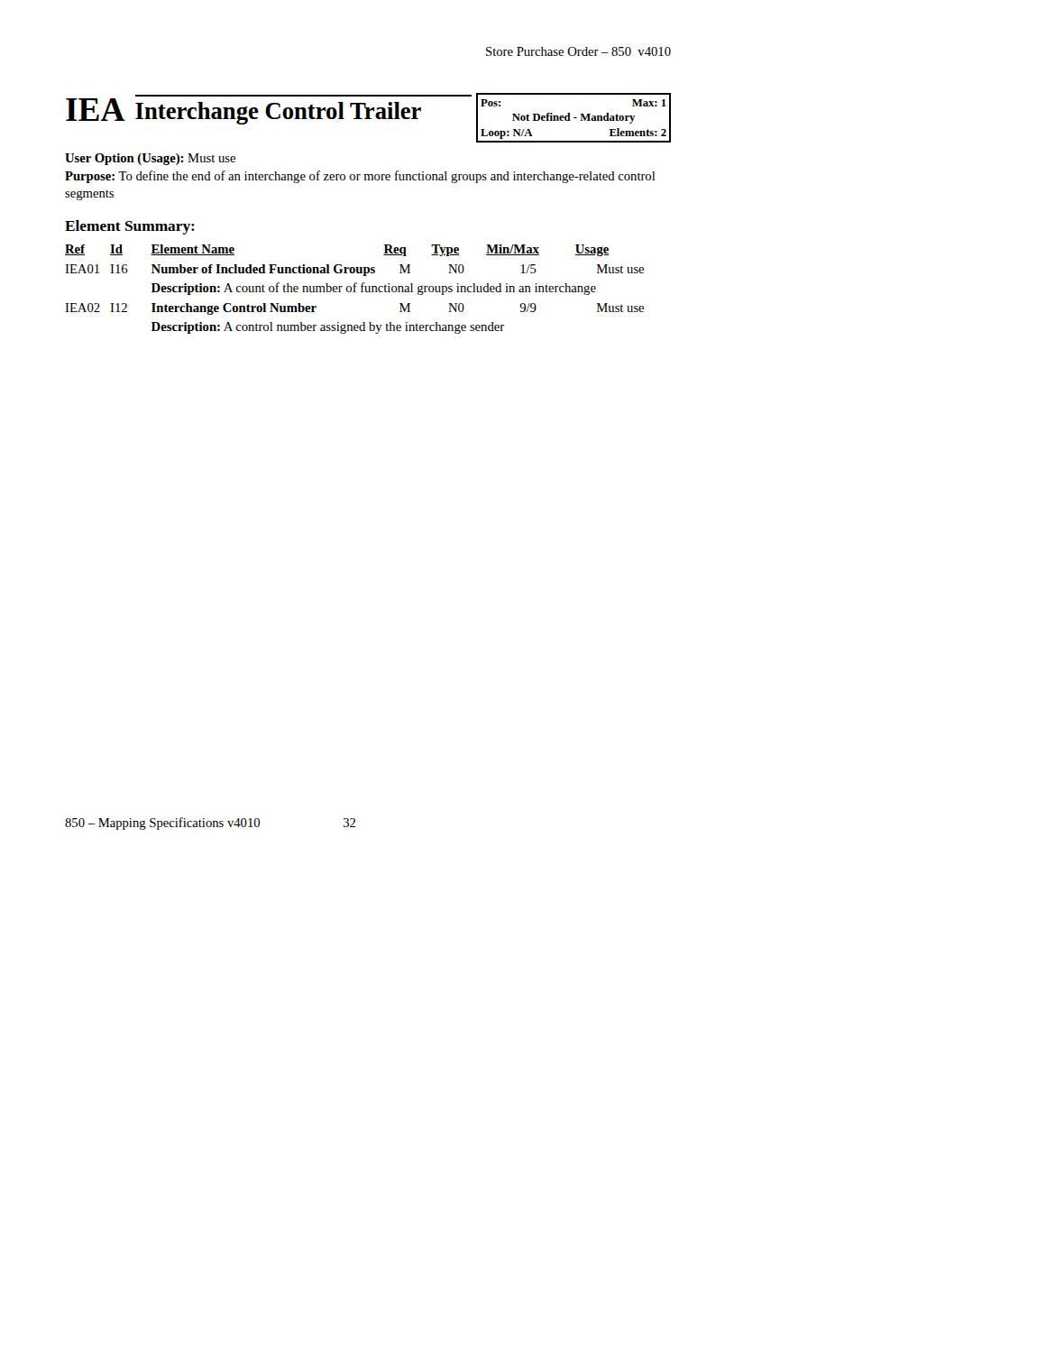Store Purchase Order – 850 v4010
IEA
Interchange Control Trailer
Pos: Max: 1
Not Defined - Mandatory
Loop: N/A Elements: 2
User Option (Usage): Must use
Purpose: To define the end of an interchange of zero or more functional groups and interchange-related control segments
Element Summary:
| Ref | Id | Element Name | Req | Type | Min/Max | Usage |
| --- | --- | --- | --- | --- | --- | --- |
| IEA01 | I16 | Number of Included Functional Groups | M | N0 | 1/5 | Must use |
| | | Description: A count of the number of functional groups included in an interchange |
| IEA02 | I12 | Interchange Control Number | M | N0 | 9/9 | Must use |
| | | Description: A control number assigned by the interchange sender |
850 – Mapping Specifications v4010 32